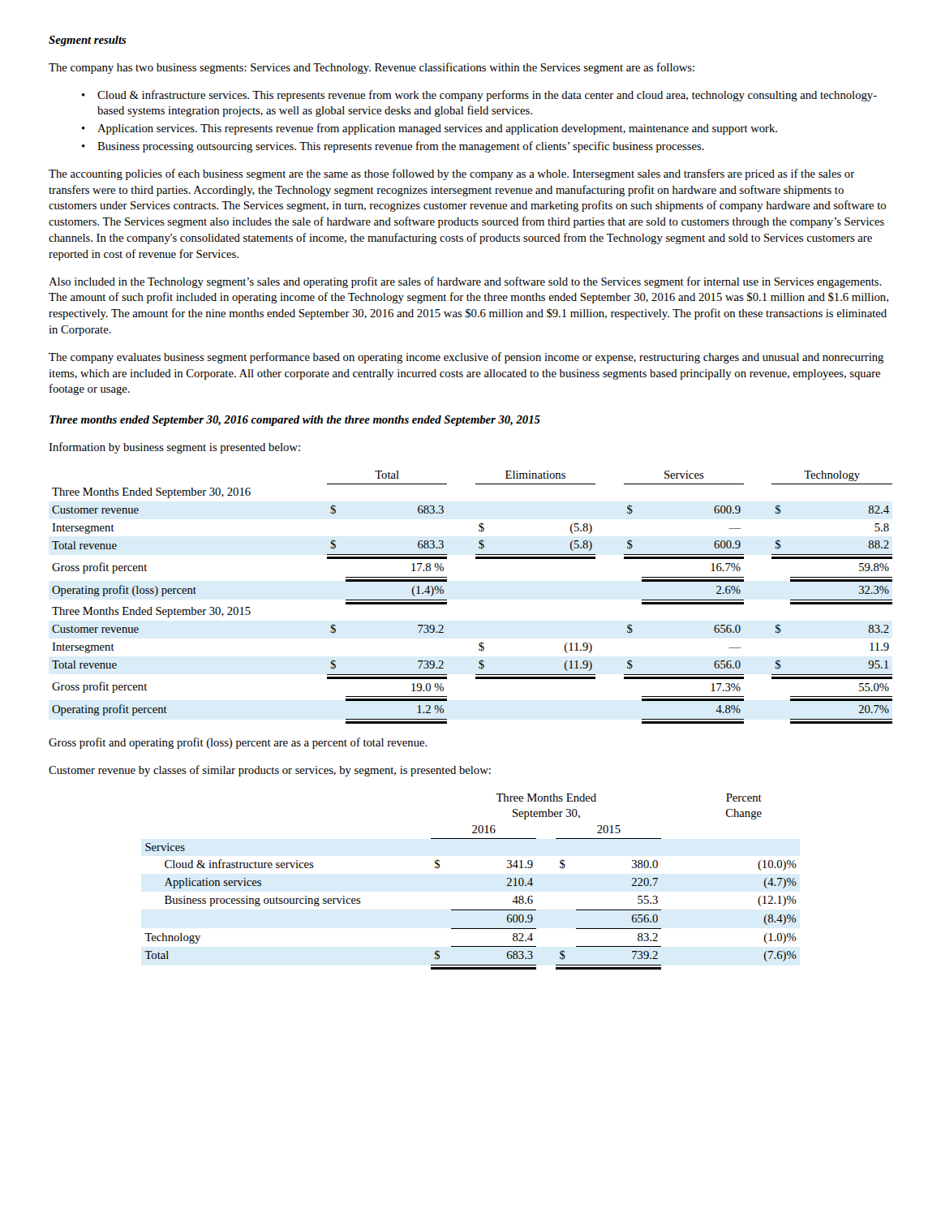Segment results
The company has two business segments: Services and Technology. Revenue classifications within the Services segment are as follows:
Cloud & infrastructure services. This represents revenue from work the company performs in the data center and cloud area, technology consulting and technology-based systems integration projects, as well as global service desks and global field services.
Application services. This represents revenue from application managed services and application development, maintenance and support work.
Business processing outsourcing services. This represents revenue from the management of clients’ specific business processes.
The accounting policies of each business segment are the same as those followed by the company as a whole. Intersegment sales and transfers are priced as if the sales or transfers were to third parties. Accordingly, the Technology segment recognizes intersegment revenue and manufacturing profit on hardware and software shipments to customers under Services contracts. The Services segment, in turn, recognizes customer revenue and marketing profits on such shipments of company hardware and software to customers. The Services segment also includes the sale of hardware and software products sourced from third parties that are sold to customers through the company’s Services channels. In the company's consolidated statements of income, the manufacturing costs of products sourced from the Technology segment and sold to Services customers are reported in cost of revenue for Services.
Also included in the Technology segment’s sales and operating profit are sales of hardware and software sold to the Services segment for internal use in Services engagements. The amount of such profit included in operating income of the Technology segment for the three months ended September 30, 2016 and 2015 was $0.1 million and $1.6 million, respectively. The amount for the nine months ended September 30, 2016 and 2015 was $0.6 million and $9.1 million, respectively. The profit on these transactions is eliminated in Corporate.
The company evaluates business segment performance based on operating income exclusive of pension income or expense, restructuring charges and unusual and nonrecurring items, which are included in Corporate. All other corporate and centrally incurred costs are allocated to the business segments based principally on revenue, employees, square footage or usage.
Three months ended September 30, 2016 compared with the three months ended September 30, 2015
Information by business segment is presented below:
| | Total | | Eliminations | | Services | | Technology |
| Three Months Ended September 30, 2016 | |
| Customer revenue | $ | 683.3 | | | | | $ | 600.9 | | $ | 82.4 |
| Intersegment | | | | $ | (5.8) | | | — | | | 5.8 |
| Total revenue | $ | 683.3 | | $ | (5.8) | | $ | 600.9 | | $ | 88.2 |
| Gross profit percent | | 17.8 % | | | | | | 16.7% | | | 59.8% |
| Operating profit (loss) percent | | (1.4)% | | | | | | 2.6% | | | 32.3% |
| Three Months Ended September 30, 2015 | |
| Customer revenue | $ | 739.2 | | | | | $ | 656.0 | | $ | 83.2 |
| Intersegment | | | | $ | (11.9) | | | — | | | 11.9 |
| Total revenue | $ | 739.2 | | $ | (11.9) | | $ | 656.0 | | $ | 95.1 |
| Gross profit percent | | 19.0 % | | | | | | 17.3% | | | 55.0% |
| Operating profit percent | | 1.2 % | | | | | | 4.8% | | | 20.7% |
Gross profit and operating profit (loss) percent are as a percent of total revenue.
Customer revenue by classes of similar products or services, by segment, is presented below:
| | Three Months Ended September 30, | | Percent Change |
| | 2016 | | 2015 | | |
| Services | |
| Cloud & infrastructure services | $ | 341.9 | | $ | 380.0 | | (10.0)% |
| Application services | | 210.4 | | | 220.7 | | (4.7)% |
| Business processing outsourcing services | | 48.6 | | | 55.3 | | (12.1)% |
| | | 600.9 | | | 656.0 | | (8.4)% |
| Technology | | 82.4 | | | 83.2 | | (1.0)% |
| Total | $ | 683.3 | | $ | 739.2 | | (7.6)% |